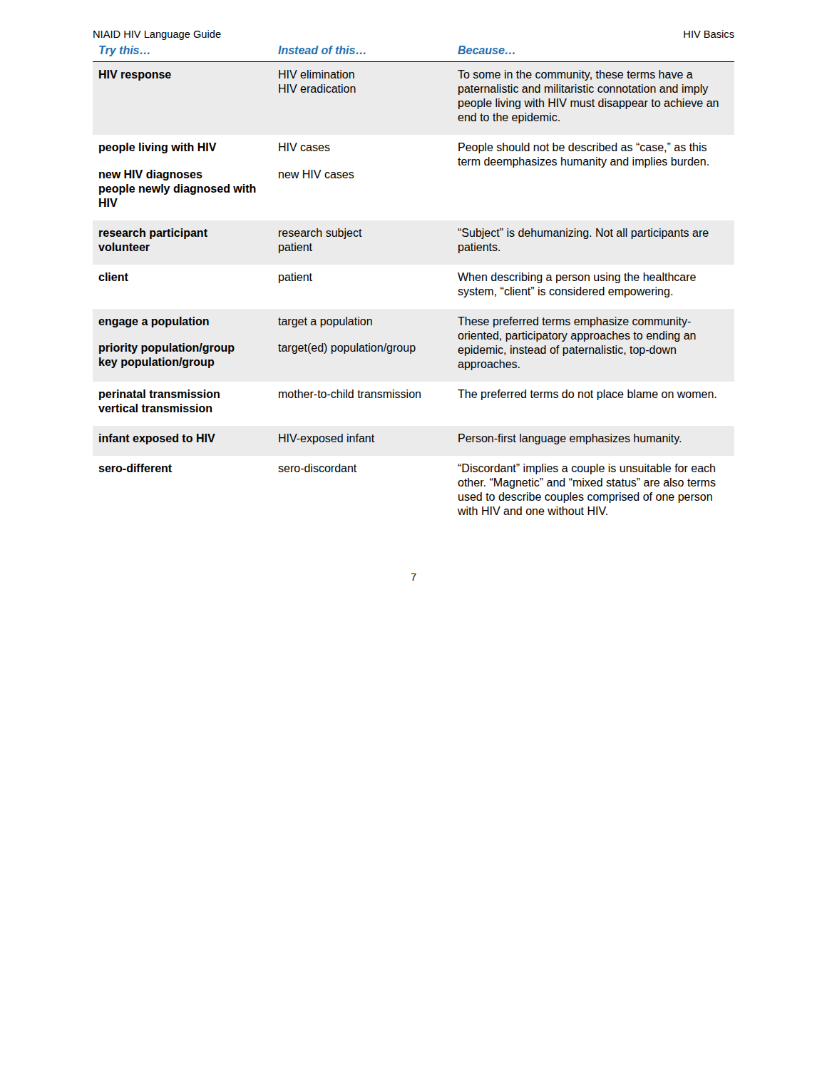NIAID HIV Language Guide
HIV Basics
| Try this… | Instead of this… | Because… |
| --- | --- | --- |
| HIV response | HIV elimination HIV eradication | To some in the community, these terms have a paternalistic and militaristic connotation and imply people living with HIV must disappear to achieve an end to the epidemic. |
| people living with HIV new HIV diagnoses people newly diagnosed with HIV | HIV cases new HIV cases | People should not be described as “case,” as this term deemphasizes humanity and implies burden. |
| research participant volunteer | research subject patient | “Subject” is dehumanizing. Not all participants are patients. |
| client | patient | When describing a person using the healthcare system, “client” is considered empowering. |
| engage a population priority population/group key population/group | target a population target(ed) population/group | These preferred terms emphasize community-oriented, participatory approaches to ending an epidemic, instead of paternalistic, top-down approaches. |
| perinatal transmission vertical transmission | mother-to-child transmission | The preferred terms do not place blame on women. |
| infant exposed to HIV | HIV-exposed infant | Person-first language emphasizes humanity. |
| sero-different | sero-discordant | “Discordant” implies a couple is unsuitable for each other. “Magnetic” and “mixed status” are also terms used to describe couples comprised of one person with HIV and one without HIV. |
7